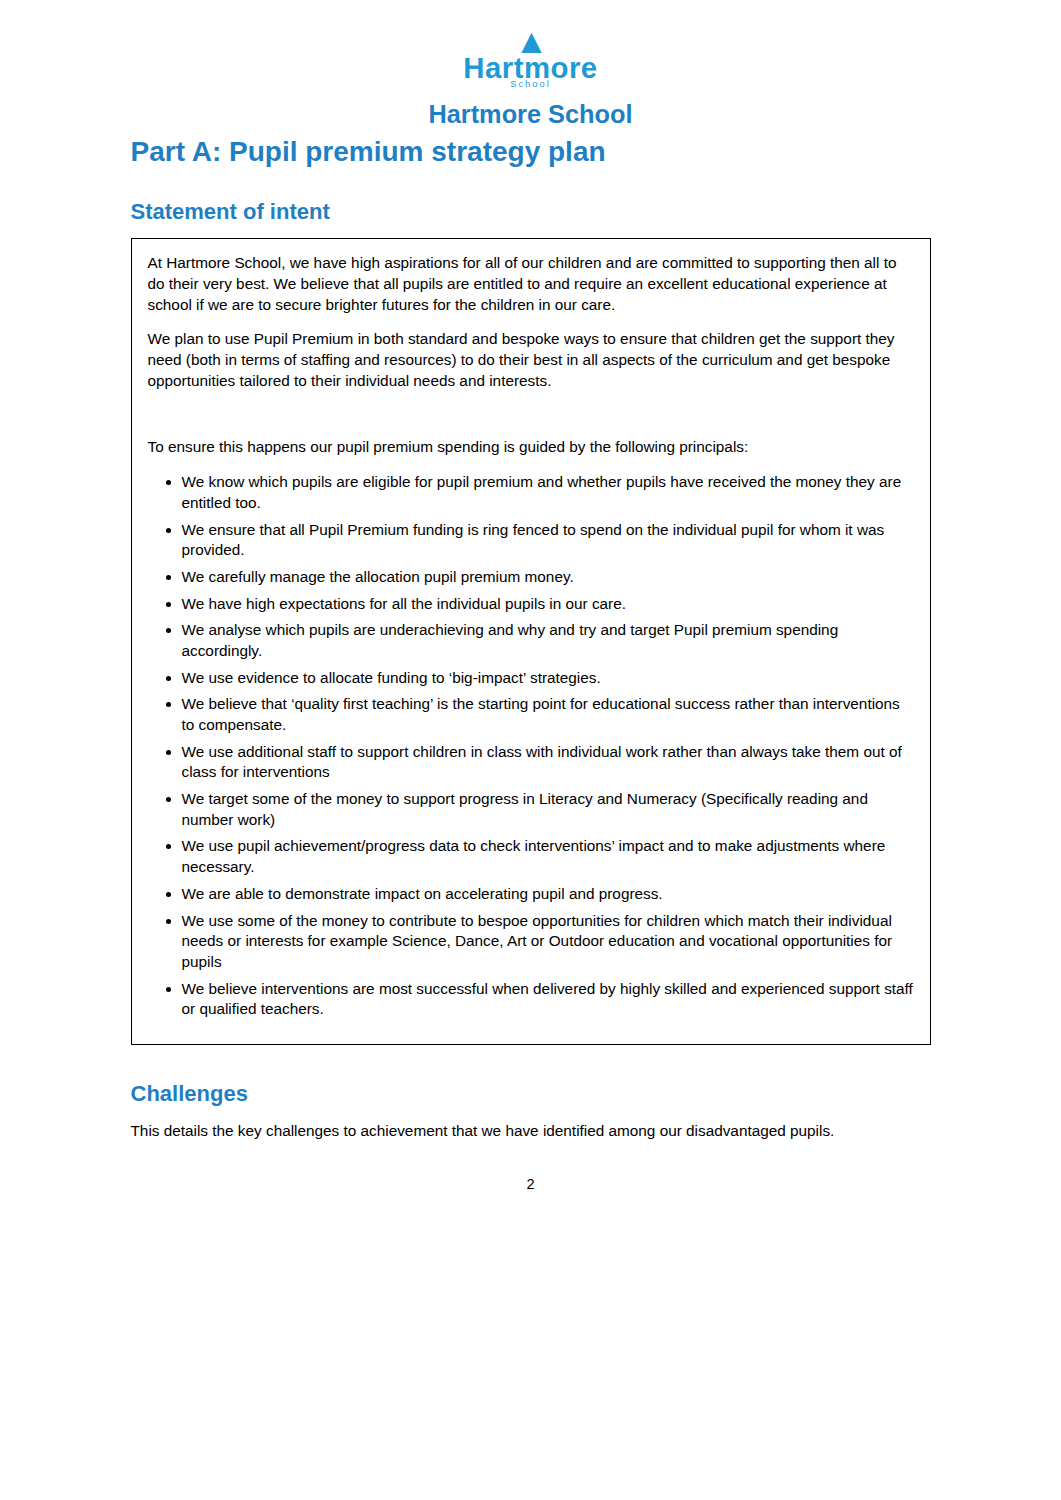▲ Hartmore School
Hartmore School
Part A: Pupil premium strategy plan
Statement of intent
At Hartmore School, we have high aspirations for all of our children and are committed to supporting then all to do their very best. We believe that all pupils are entitled to and require an excellent educational experience at school if we are to secure brighter futures for the children in our care.
We plan to use Pupil Premium in both standard and bespoke ways to ensure that children get the support they need (both in terms of staffing and resources) to do their best in all aspects of the curriculum and get bespoke opportunities tailored to their individual needs and interests.
To ensure this happens our pupil premium spending is guided by the following principals:
We know which pupils are eligible for pupil premium and whether pupils have received the money they are entitled too.
We ensure that all Pupil Premium funding is ring fenced to spend on the individual pupil for whom it was provided.
We carefully manage the allocation pupil premium money.
We have high expectations for all the individual pupils in our care.
We analyse which pupils are underachieving and why and try and target Pupil premium spending accordingly.
We use evidence to allocate funding to ‘big-impact’ strategies.
We believe that ‘quality first teaching’ is the starting point for educational success rather than interventions to compensate.
We use additional staff to support children in class with individual work rather than always take them out of class for interventions
We target some of the money to support progress in Literacy and Numeracy (Specifically reading and number work)
We use pupil achievement/progress data to check interventions’ impact and to make adjustments where necessary.
We are able to demonstrate impact on accelerating pupil and progress.
We use some of the money to contribute to bespoe opportunities for children which match their individual needs or interests for example Science, Dance, Art or Outdoor education and vocational opportunities for pupils
We believe interventions are most successful when delivered by highly skilled and experienced support staff or qualified teachers.
Challenges
This details the key challenges to achievement that we have identified among our disadvantaged pupils.
2